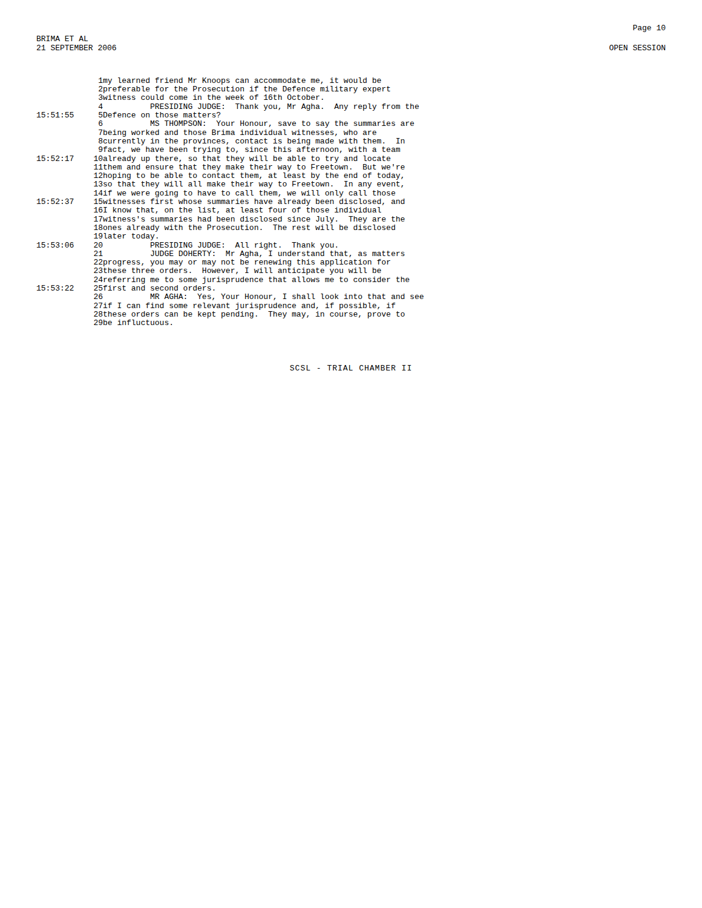Page 10
BRIMA ET AL
21 SEPTEMBER 2006 OPEN SESSION
| | 1 | my learned friend Mr Knoops can accommodate me, it would be |
| | 2 | preferable for the Prosecution if the Defence military expert |
| | 3 | witness could come in the week of 16th October. |
| | 4 | PRESIDING JUDGE: Thank you, Mr Agha. Any reply from the |
| 15:51:55 | 5 | Defence on those matters? |
| | 6 | MS THOMPSON: Your Honour, save to say the summaries are |
| | 7 | being worked and those Brima individual witnesses, who are |
| | 8 | currently in the provinces, contact is being made with them. In |
| | 9 | fact, we have been trying to, since this afternoon, with a team |
| 15:52:17 | 10 | already up there, so that they will be able to try and locate |
| | 11 | them and ensure that they make their way to Freetown. But we're |
| | 12 | hoping to be able to contact them, at least by the end of today, |
| | 13 | so that they will all make their way to Freetown. In any event, |
| | 14 | if we were going to have to call them, we will only call those |
| 15:52:37 | 15 | witnesses first whose summaries have already been disclosed, and |
| | 16 | I know that, on the list, at least four of those individual |
| | 17 | witness's summaries had been disclosed since July. They are the |
| | 18 | ones already with the Prosecution. The rest will be disclosed |
| | 19 | later today. |
| 15:53:06 | 20 | PRESIDING JUDGE: All right. Thank you. |
| | 21 | JUDGE DOHERTY: Mr Agha, I understand that, as matters |
| | 22 | progress, you may or may not be renewing this application for |
| | 23 | these three orders. However, I will anticipate you will be |
| | 24 | referring me to some jurisprudence that allows me to consider the |
| 15:53:22 | 25 | first and second orders. |
| | 26 | MR AGHA: Yes, Your Honour, I shall look into that and see |
| | 27 | if I can find some relevant jurisprudence and, if possible, if |
| | 28 | these orders can be kept pending. They may, in course, prove to |
| | 29 | be influctuous. |
SCSL - TRIAL CHAMBER II